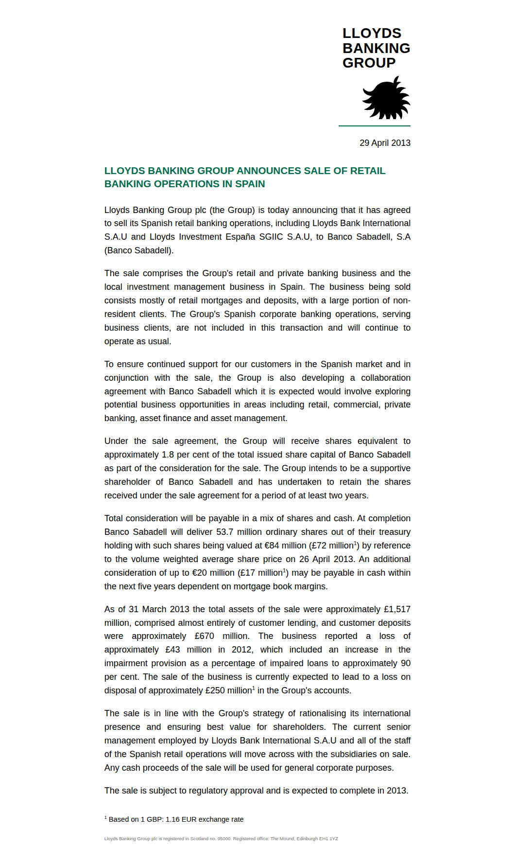LLOYDS
BANKING
GROUP
29 April 2013
Lloyds Banking Group announces sale of retail banking operations in Spain
Lloyds Banking Group plc (the Group) is today announcing that it has agreed to sell its Spanish retail banking operations, including Lloyds Bank International S.A.U and Lloyds Investment España SGIIC S.A.U, to Banco Sabadell, S.A (Banco Sabadell).
The sale comprises the Group's retail and private banking business and the local investment management business in Spain. The business being sold consists mostly of retail mortgages and deposits, with a large portion of non-resident clients. The Group's Spanish corporate banking operations, serving business clients, are not included in this transaction and will continue to operate as usual.
To ensure continued support for our customers in the Spanish market and in conjunction with the sale, the Group is also developing a collaboration agreement with Banco Sabadell which it is expected would involve exploring potential business opportunities in areas including retail, commercial, private banking, asset finance and asset management.
Under the sale agreement, the Group will receive shares equivalent to approximately 1.8 per cent of the total issued share capital of Banco Sabadell as part of the consideration for the sale. The Group intends to be a supportive shareholder of Banco Sabadell and has undertaken to retain the shares received under the sale agreement for a period of at least two years.
Total consideration will be payable in a mix of shares and cash. At completion Banco Sabadell will deliver 53.7 million ordinary shares out of their treasury holding with such shares being valued at €84 million (£72 million1) by reference to the volume weighted average share price on 26 April 2013. An additional consideration of up to €20 million (£17 million1) may be payable in cash within the next five years dependent on mortgage book margins.
As of 31 March 2013 the total assets of the sale were approximately £1,517 million, comprised almost entirely of customer lending, and customer deposits were approximately £670 million. The business reported a loss of approximately £43 million in 2012, which included an increase in the impairment provision as a percentage of impaired loans to approximately 90 per cent. The sale of the business is currently expected to lead to a loss on disposal of approximately £250 million1 in the Group's accounts.
The sale is in line with the Group's strategy of rationalising its international presence and ensuring best value for shareholders. The current senior management employed by Lloyds Bank International S.A.U and all of the staff of the Spanish retail operations will move across with the subsidiaries on sale. Any cash proceeds of the sale will be used for general corporate purposes.
The sale is subject to regulatory approval and is expected to complete in 2013.
1 Based on 1 GBP: 1.16 EUR exchange rate
Lloyds Banking Group plc is registered in Scotland no. 95000. Registered office: The Mound, Edinburgh EH1 1YZ